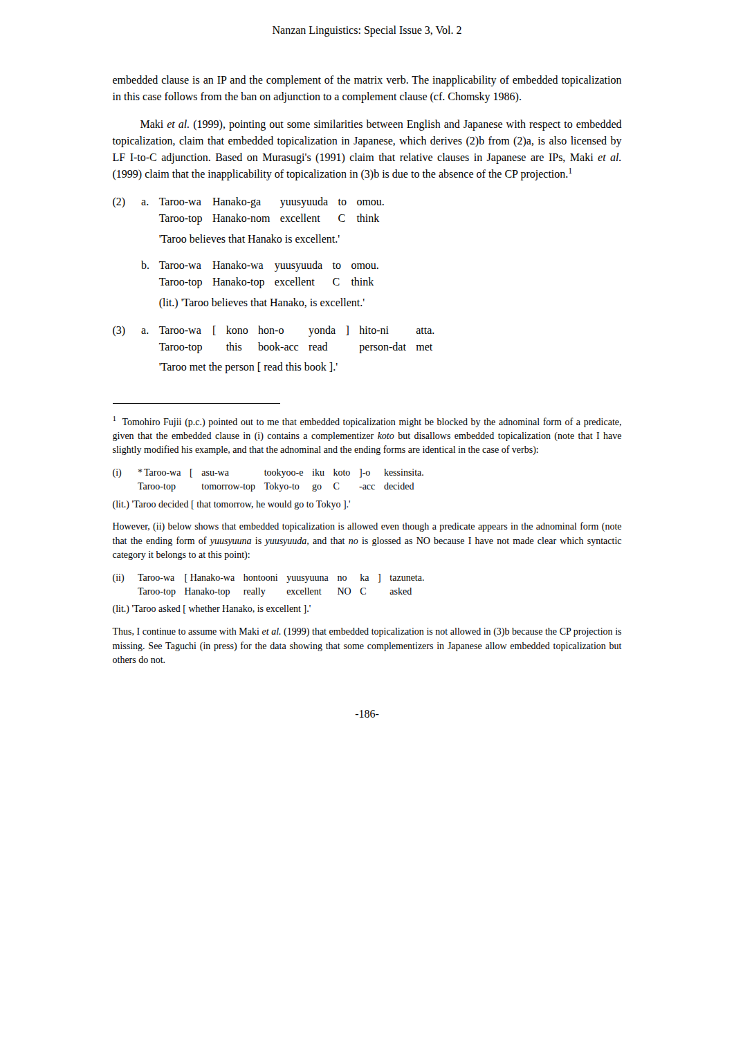Nanzan Linguistics: Special Issue 3, Vol. 2
embedded clause is an IP and the complement of the matrix verb. The inapplicability of embedded topicalization in this case follows from the ban on adjunction to a complement clause (cf. Chomsky 1986).
Maki et al. (1999), pointing out some similarities between English and Japanese with respect to embedded topicalization, claim that embedded topicalization in Japanese, which derives (2)b from (2)a, is also licensed by LF I-to-C adjunction. Based on Murasugi's (1991) claim that relative clauses in Japanese are IPs, Maki et al. (1999) claim that the inapplicability of topicalization in (3)b is due to the absence of the CP projection.1
(2) a.
| Taroo-wa | Hanako-ga | yuusyuuda | to | omou. |
| Taroo-top | Hanako-nom | excellent | C | think |
'Taroo believes that Hanako is excellent.'
b.
| Taroo-wa | Hanako-wa | yuusyuuda | to | omou. |
| Taroo-top | Hanako-top | excellent | C | think |
(lit.) 'Taroo believes that Hanako, is excellent.'
(3) a.
| Taroo-wa | [ | kono | hon-o | yonda | ] | hito-ni | atta. |
| Taroo-top | | this | book-acc | read | | person-dat | met |
'Taroo met the person [ read this book ].'
1 Tomohiro Fujii (p.c.) pointed out to me that embedded topicalization might be blocked by the adnominal form of a predicate, given that the embedded clause in (i) contains a complementizer koto but disallows embedded topicalization (note that I have slightly modified his example, and that the adnominal and the ending forms are identical in the case of verbs):
(i)
| * Taroo-wa | [ | asu-wa | tookyoo-e | iku | koto | ]-o | kessinsita. |
| Taroo-top | | tomorrow-top | Tokyo-to | go | C | -acc | decided |
(lit.) 'Taroo decided [ that tomorrow, he would go to Tokyo ].'
However, (ii) below shows that embedded topicalization is allowed even though a predicate appears in the adnominal form (note that the ending form of yuusyuuna is yuusyuuda, and that no is glossed as NO because I have not made clear which syntactic category it belongs to at this point):
(ii)
| Taroo-wa | [ Hanako-wa | hontooni | yuusyuuna | no | ka | ] | tazuneta. |
| Taroo-top | Hanako-top | really | excellent | NO | C | | asked |
(lit.) 'Taroo asked [ whether Hanako, is excellent ].'
Thus, I continue to assume with Maki et al. (1999) that embedded topicalization is not allowed in (3)b because the CP projection is missing. See Taguchi (in press) for the data showing that some complementizers in Japanese allow embedded topicalization but others do not.
-186-